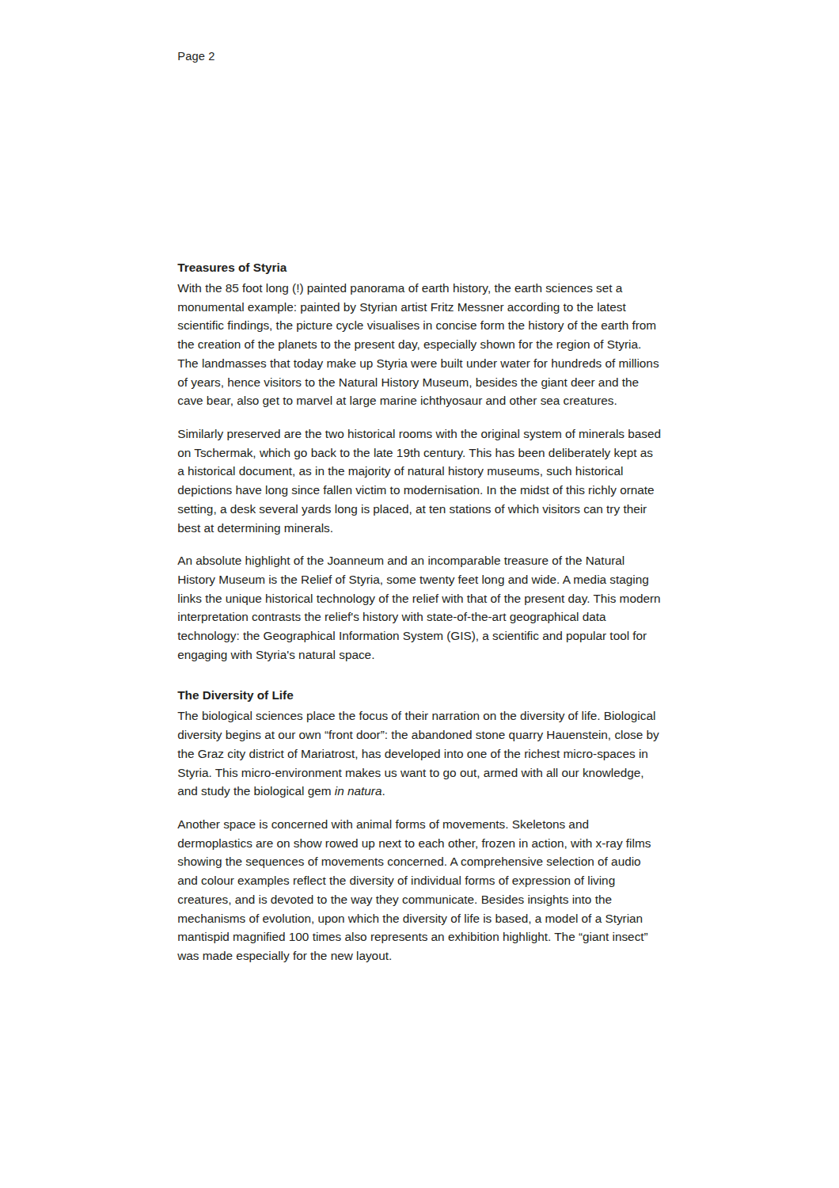Page 2
Treasures of Styria
With the 85 foot long (!) painted panorama of earth history, the earth sciences set a monumental example: painted by Styrian artist Fritz Messner according to the latest scientific findings, the picture cycle visualises in concise form the history of the earth from the creation of the planets to the present day, especially shown for the region of Styria. The landmasses that today make up Styria were built under water for hundreds of millions of years, hence visitors to the Natural History Museum, besides the giant deer and the cave bear, also get to marvel at large marine ichthyosaur and other sea creatures.
Similarly preserved are the two historical rooms with the original system of minerals based on Tschermak, which go back to the late 19th century. This has been deliberately kept as a historical document, as in the majority of natural history museums, such historical depictions have long since fallen victim to modernisation. In the midst of this richly ornate setting, a desk several yards long is placed, at ten stations of which visitors can try their best at determining minerals.
An absolute highlight of the Joanneum and an incomparable treasure of the Natural History Museum is the Relief of Styria, some twenty feet long and wide. A media staging links the unique historical technology of the relief with that of the present day. This modern interpretation contrasts the relief's history with state-of-the-art geographical data technology: the Geographical Information System (GIS), a scientific and popular tool for engaging with Styria's natural space.
The Diversity of Life
The biological sciences place the focus of their narration on the diversity of life. Biological diversity begins at our own “front door”: the abandoned stone quarry Hauenstein, close by the Graz city district of Mariatrost, has developed into one of the richest micro-spaces in Styria. This micro-environment makes us want to go out, armed with all our knowledge, and study the biological gem in natura.
Another space is concerned with animal forms of movements. Skeletons and dermoplastics are on show rowed up next to each other, frozen in action, with x-ray films showing the sequences of movements concerned. A comprehensive selection of audio and colour examples reflect the diversity of individual forms of expression of living creatures, and is devoted to the way they communicate. Besides insights into the mechanisms of evolution, upon which the diversity of life is based, a model of a Styrian mantispid magnified 100 times also represents an exhibition highlight. The “giant insect” was made especially for the new layout.